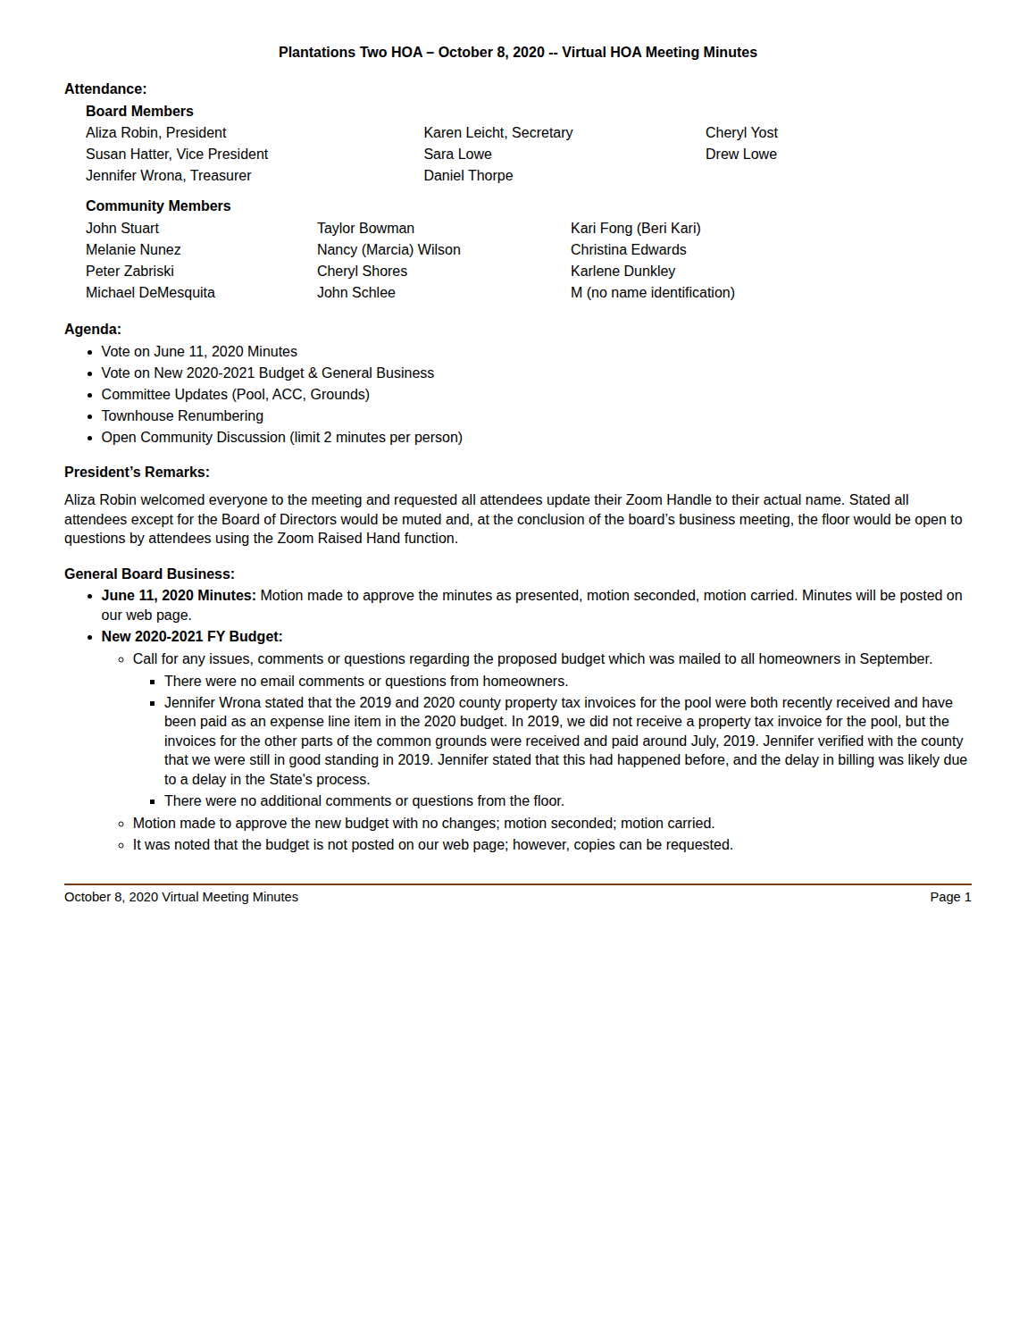Plantations Two HOA – October 8, 2020 -- Virtual HOA Meeting Minutes
Attendance:
Board Members
| Aliza Robin, President | Karen Leicht, Secretary | Cheryl Yost |
| Susan Hatter, Vice President | Sara Lowe | Drew Lowe |
| Jennifer Wrona, Treasurer | Daniel Thorpe | |
Community Members
| John Stuart | Taylor Bowman | Kari Fong (Beri Kari) |
| Melanie Nunez | Nancy (Marcia) Wilson | Christina Edwards |
| Peter Zabriski | Cheryl Shores | Karlene Dunkley |
| Michael DeMesquita | John Schlee | M (no name identification) |
Agenda:
Vote on June 11, 2020 Minutes
Vote on New 2020-2021 Budget & General Business
Committee Updates (Pool, ACC, Grounds)
Townhouse Renumbering
Open Community Discussion (limit 2 minutes per person)
President’s Remarks:
Aliza Robin welcomed everyone to the meeting and requested all attendees update their Zoom Handle to their actual name. Stated all attendees except for the Board of Directors would be muted and, at the conclusion of the board’s business meeting, the floor would be open to questions by attendees using the Zoom Raised Hand function.
General Board Business:
June 11, 2020 Minutes: Motion made to approve the minutes as presented, motion seconded, motion carried. Minutes will be posted on our web page.
New 2020-2021 FY Budget:
Call for any issues, comments or questions regarding the proposed budget which was mailed to all homeowners in September.
There were no email comments or questions from homeowners.
Jennifer Wrona stated that the 2019 and 2020 county property tax invoices for the pool were both recently received and have been paid as an expense line item in the 2020 budget. In 2019, we did not receive a property tax invoice for the pool, but the invoices for the other parts of the common grounds were received and paid around July, 2019. Jennifer verified with the county that we were still in good standing in 2019. Jennifer stated that this had happened before, and the delay in billing was likely due to a delay in the State's process.
There were no additional comments or questions from the floor.
Motion made to approve the new budget with no changes; motion seconded; motion carried.
It was noted that the budget is not posted on our web page; however, copies can be requested.
October 8, 2020 Virtual Meeting Minutes Page 1